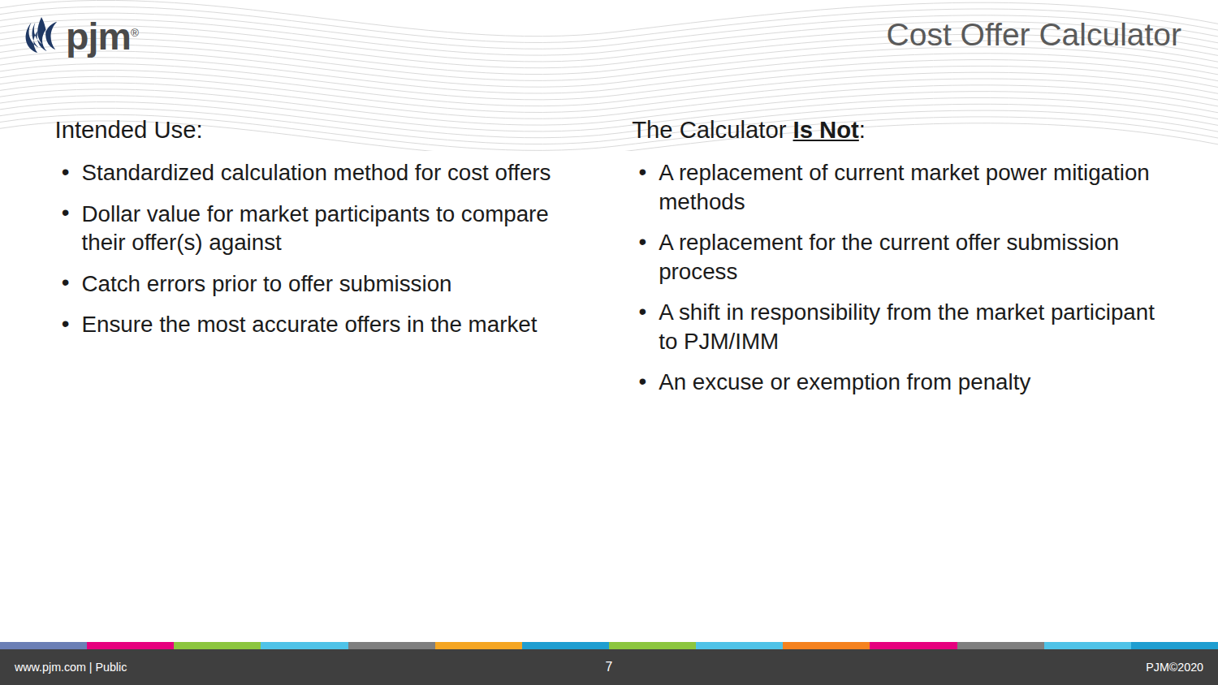pjm®
Cost Offer Calculator
Intended Use:
Standardized calculation method for cost offers
Dollar value for market participants to compare their offer(s) against
Catch errors prior to offer submission
Ensure the most accurate offers in the market
The Calculator Is Not:
A replacement of current market power mitigation methods
A replacement for the current offer submission process
A shift in responsibility from the market participant to PJM/IMM
An excuse or exemption from penalty
www.pjm.com | Public
7
PJM©2020